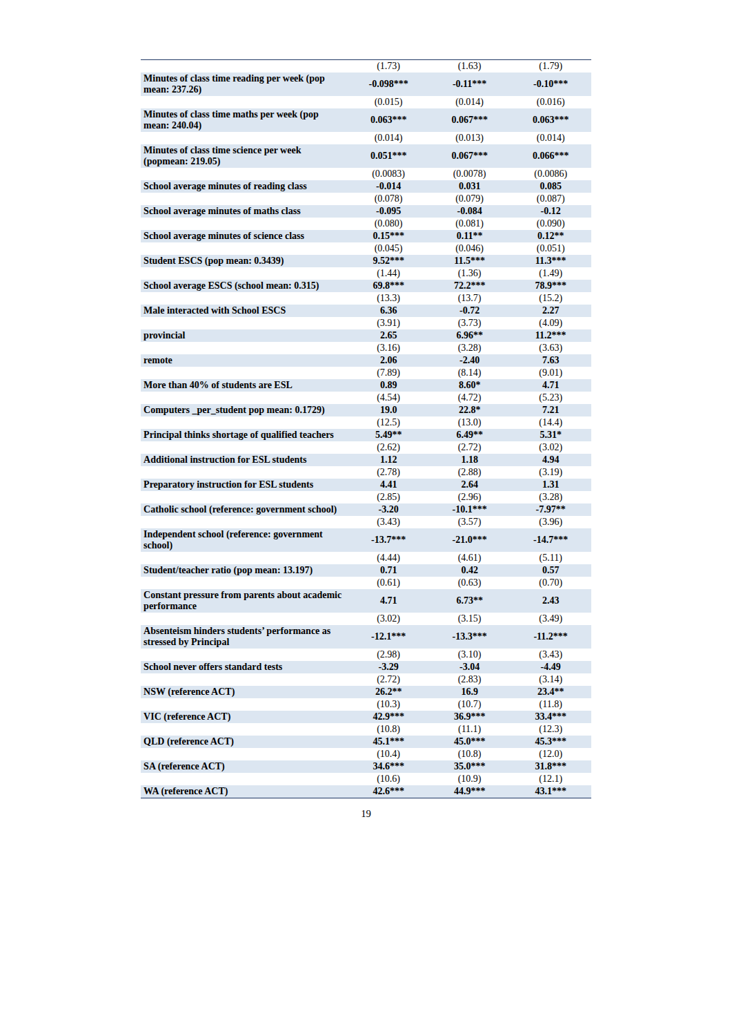| | (1.73) | (1.63) | (1.79) |
| Minutes of class time reading per week (pop mean: 237.26) | -0.098*** | -0.11*** | -0.10*** |
| | (0.015) | (0.014) | (0.016) |
| Minutes of class time maths per week (pop mean: 240.04) | 0.063*** | 0.067*** | 0.063*** |
| | (0.014) | (0.013) | (0.014) |
| Minutes of class time science per week (popmean: 219.05) | 0.051*** | 0.067*** | 0.066*** |
| | (0.0083) | (0.0078) | (0.0086) |
| School average minutes of reading class | -0.014 | 0.031 | 0.085 |
| | (0.078) | (0.079) | (0.087) |
| School average minutes of maths class | -0.095 | -0.084 | -0.12 |
| | (0.080) | (0.081) | (0.090) |
| School average minutes of science class | 0.15*** | 0.11** | 0.12** |
| | (0.045) | (0.046) | (0.051) |
| Student ESCS (pop mean: 0.3439) | 9.52*** | 11.5*** | 11.3*** |
| | (1.44) | (1.36) | (1.49) |
| School average ESCS (school mean: 0.315) | 69.8*** | 72.2*** | 78.9*** |
| | (13.3) | (13.7) | (15.2) |
| Male interacted with School ESCS | 6.36 | -0.72 | 2.27 |
| | (3.91) | (3.73) | (4.09) |
| provincial | 2.65 | 6.96** | 11.2*** |
| | (3.16) | (3.28) | (3.63) |
| remote | 2.06 | -2.40 | 7.63 |
| | (7.89) | (8.14) | (9.01) |
| More than 40% of students are ESL | 0.89 | 8.60* | 4.71 |
| | (4.54) | (4.72) | (5.23) |
| Computers _per_student pop mean: 0.1729) | 19.0 | 22.8* | 7.21 |
| | (12.5) | (13.0) | (14.4) |
| Principal thinks shortage of qualified teachers | 5.49** | 6.49** | 5.31* |
| | (2.62) | (2.72) | (3.02) |
| Additional instruction for ESL students | 1.12 | 1.18 | 4.94 |
| | (2.78) | (2.88) | (3.19) |
| Preparatory instruction for ESL students | 4.41 | 2.64 | 1.31 |
| | (2.85) | (2.96) | (3.28) |
| Catholic school (reference: government school) | -3.20 | -10.1*** | -7.97** |
| | (3.43) | (3.57) | (3.96) |
| Independent school (reference: government school) | -13.7*** | -21.0*** | -14.7*** |
| | (4.44) | (4.61) | (5.11) |
| Student/teacher ratio (pop mean: 13.197) | 0.71 | 0.42 | 0.57 |
| | (0.61) | (0.63) | (0.70) |
| Constant pressure from parents about academic performance | 4.71 | 6.73** | 2.43 |
| | (3.02) | (3.15) | (3.49) |
| Absenteism hinders students’ performance as stressed by Principal | -12.1*** | -13.3*** | -11.2*** |
| | (2.98) | (3.10) | (3.43) |
| School never offers standard tests | -3.29 | -3.04 | -4.49 |
| | (2.72) | (2.83) | (3.14) |
| NSW (reference ACT) | 26.2** | 16.9 | 23.4** |
| | (10.3) | (10.7) | (11.8) |
| VIC (reference ACT) | 42.9*** | 36.9*** | 33.4*** |
| | (10.8) | (11.1) | (12.3) |
| QLD (reference ACT) | 45.1*** | 45.0*** | 45.3*** |
| | (10.4) | (10.8) | (12.0) |
| SA (reference ACT) | 34.6*** | 35.0*** | 31.8*** |
| | (10.6) | (10.9) | (12.1) |
| WA (reference ACT) | 42.6*** | 44.9*** | 43.1*** |
19